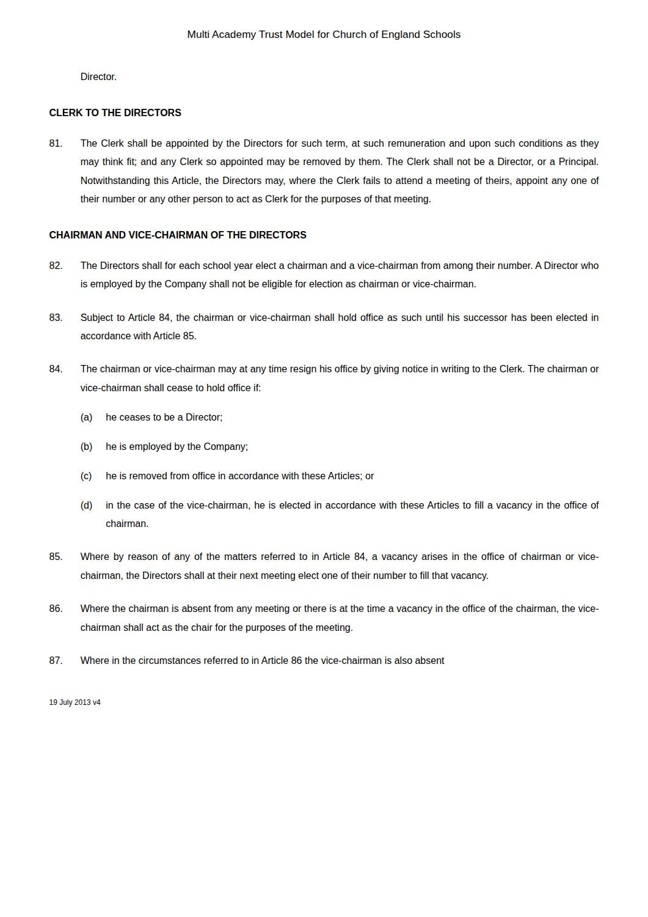Multi Academy Trust Model for Church of England Schools
Director.
Clerk to the Directors
81. The Clerk shall be appointed by the Directors for such term, at such remuneration and upon such conditions as they may think fit; and any Clerk so appointed may be removed by them. The Clerk shall not be a Director, or a Principal. Notwithstanding this Article, the Directors may, where the Clerk fails to attend a meeting of theirs, appoint any one of their number or any other person to act as Clerk for the purposes of that meeting.
Chairman and Vice-Chairman of the Directors
82. The Directors shall for each school year elect a chairman and a vice-chairman from among their number. A Director who is employed by the Company shall not be eligible for election as chairman or vice-chairman.
83. Subject to Article 84, the chairman or vice-chairman shall hold office as such until his successor has been elected in accordance with Article 85.
84. The chairman or vice-chairman may at any time resign his office by giving notice in writing to the Clerk. The chairman or vice-chairman shall cease to hold office if:
(a) he ceases to be a Director;
(b) he is employed by the Company;
(c) he is removed from office in accordance with these Articles; or
(d) in the case of the vice-chairman, he is elected in accordance with these Articles to fill a vacancy in the office of chairman.
85. Where by reason of any of the matters referred to in Article 84, a vacancy arises in the office of chairman or vice-chairman, the Directors shall at their next meeting elect one of their number to fill that vacancy.
86. Where the chairman is absent from any meeting or there is at the time a vacancy in the office of the chairman, the vice-chairman shall act as the chair for the purposes of the meeting.
87. Where in the circumstances referred to in Article 86 the vice-chairman is also absent
19 July 2013 v4